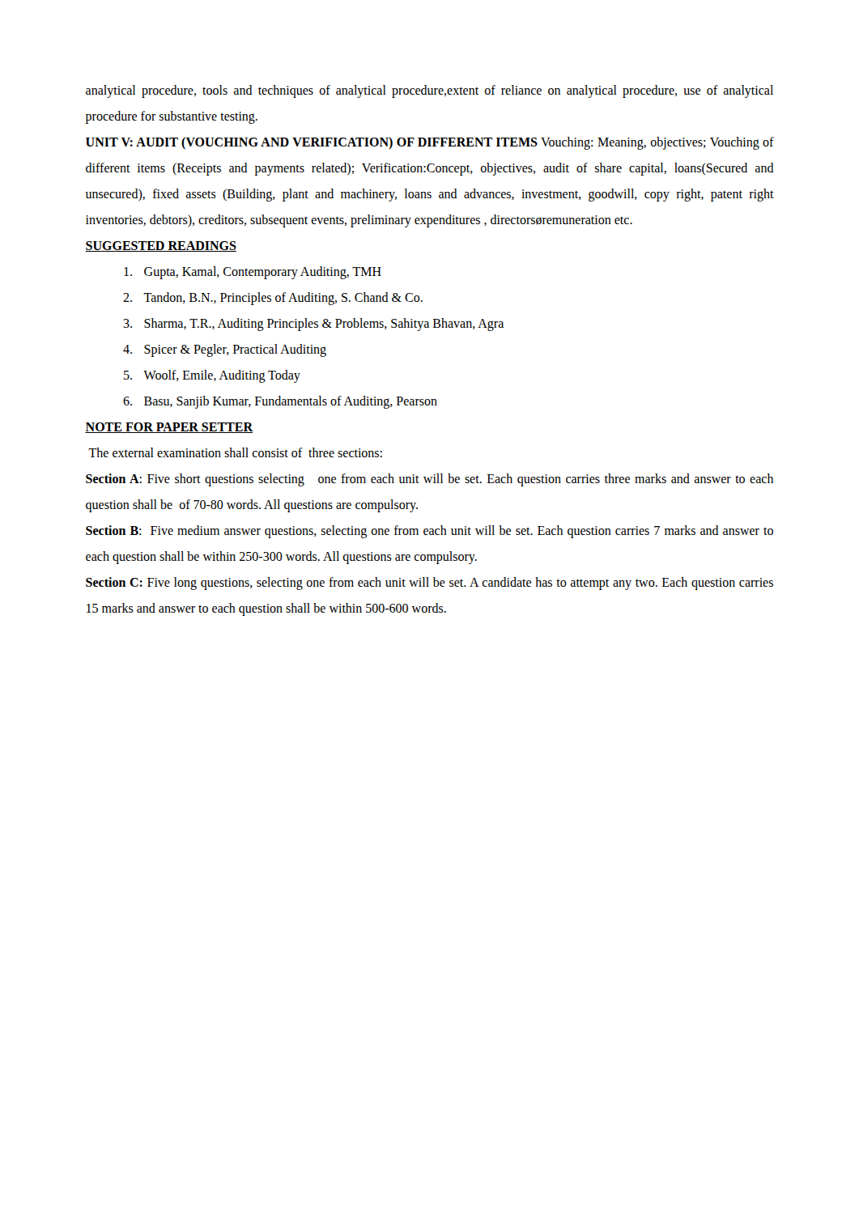analytical procedure, tools and techniques of analytical procedure,extent of reliance on analytical procedure, use of analytical procedure for substantive testing.
Unit V: Audit (Vouching and Verification) of Different Items Vouching: Meaning, objectives; Vouching of different items (Receipts and payments related); Verification:Concept, objectives, audit of share capital, loans(Secured and unsecured), fixed assets (Building, plant and machinery, loans and advances, investment, goodwill, copy right, patent right inventories, debtors), creditors, subsequent events, preliminary expenditures , directorsøremuneration etc.
SUGGESTED READINGS
Gupta, Kamal, Contemporary Auditing, TMH
Tandon, B.N., Principles of Auditing, S. Chand & Co.
Sharma, T.R., Auditing Principles & Problems, Sahitya Bhavan, Agra
Spicer & Pegler, Practical Auditing
Woolf, Emile, Auditing Today
Basu, Sanjib Kumar, Fundamentals of Auditing, Pearson
NOTE FOR PAPER SETTER
The external examination shall consist of three sections:
Section A: Five short questions selecting one from each unit will be set. Each question carries three marks and answer to each question shall be of 70-80 words. All questions are compulsory.
Section B: Five medium answer questions, selecting one from each unit will be set. Each question carries 7 marks and answer to each question shall be within 250-300 words. All questions are compulsory.
Section C: Five long questions, selecting one from each unit will be set. A candidate has to attempt any two. Each question carries 15 marks and answer to each question shall be within 500-600 words.